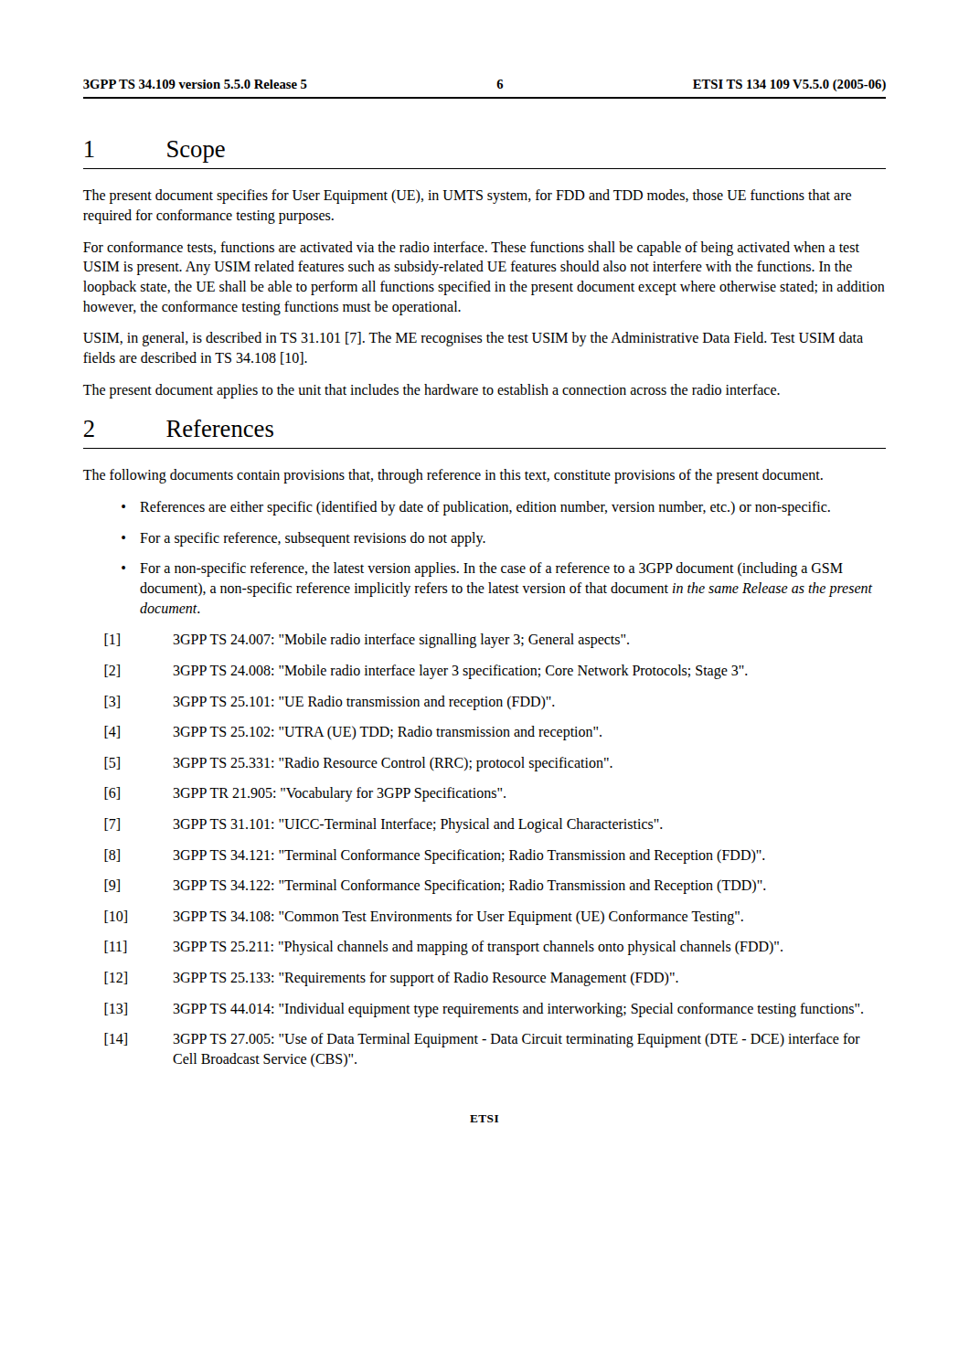3GPP TS 34.109 version 5.5.0 Release 5
6
ETSI TS 134 109 V5.5.0 (2005-06)
1 Scope
The present document specifies for User Equipment (UE), in UMTS system, for FDD and TDD modes, those UE functions that are required for conformance testing purposes.
For conformance tests, functions are activated via the radio interface. These functions shall be capable of being activated when a test USIM is present. Any USIM related features such as subsidy-related UE features should also not interfere with the functions. In the loopback state, the UE shall be able to perform all functions specified in the present document except where otherwise stated; in addition however, the conformance testing functions must be operational.
USIM, in general, is described in TS 31.101 [7]. The ME recognises the test USIM by the Administrative Data Field. Test USIM data fields are described in TS 34.108 [10].
The present document applies to the unit that includes the hardware to establish a connection across the radio interface.
2 References
The following documents contain provisions that, through reference in this text, constitute provisions of the present document.
References are either specific (identified by date of publication, edition number, version number, etc.) or non-specific.
For a specific reference, subsequent revisions do not apply.
For a non-specific reference, the latest version applies. In the case of a reference to a 3GPP document (including a GSM document), a non-specific reference implicitly refers to the latest version of that document in the same Release as the present document.
[1]
3GPP TS 24.007: "Mobile radio interface signalling layer 3; General aspects".
[2]
3GPP TS 24.008: "Mobile radio interface layer 3 specification; Core Network Protocols; Stage 3".
[3]
3GPP TS 25.101: "UE Radio transmission and reception (FDD)".
[4]
3GPP TS 25.102: "UTRA (UE) TDD; Radio transmission and reception".
[5]
3GPP TS 25.331: "Radio Resource Control (RRC); protocol specification".
[6]
3GPP TR 21.905: "Vocabulary for 3GPP Specifications".
[7]
3GPP TS 31.101: "UICC-Terminal Interface; Physical and Logical Characteristics".
[8]
3GPP TS 34.121: "Terminal Conformance Specification; Radio Transmission and Reception (FDD)".
[9]
3GPP TS 34.122: "Terminal Conformance Specification; Radio Transmission and Reception (TDD)".
[10]
3GPP TS 34.108: "Common Test Environments for User Equipment (UE) Conformance Testing".
[11]
3GPP TS 25.211: "Physical channels and mapping of transport channels onto physical channels (FDD)".
[12]
3GPP TS 25.133: "Requirements for support of Radio Resource Management (FDD)".
[13]
3GPP TS 44.014: "Individual equipment type requirements and interworking; Special conformance testing functions".
[14]
3GPP TS 27.005: "Use of Data Terminal Equipment - Data Circuit terminating Equipment (DTE - DCE) interface for Cell Broadcast Service (CBS)".
ETSI